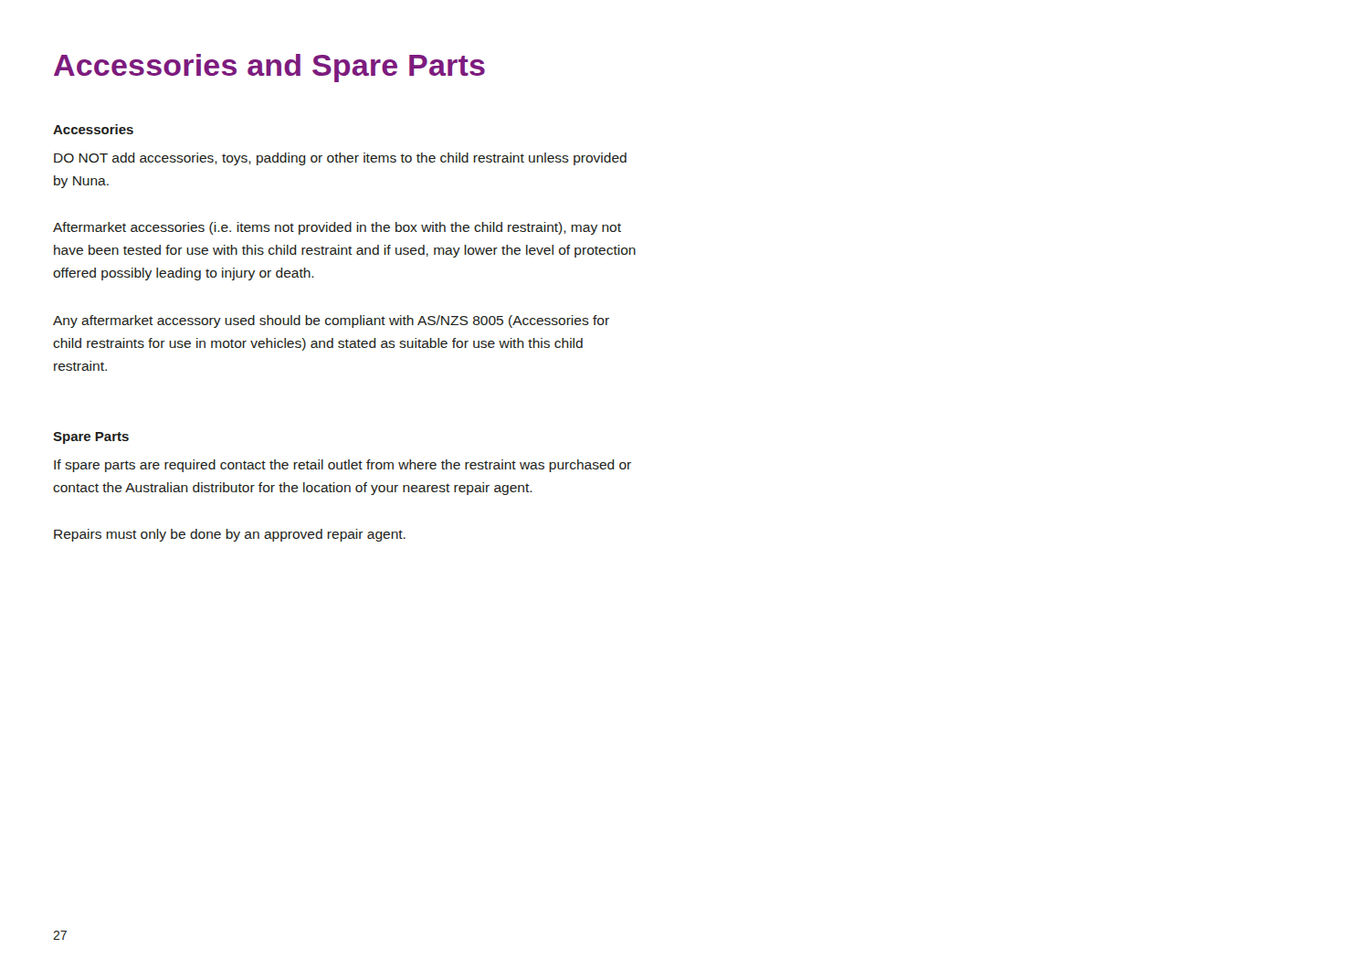Accessories and Spare Parts
Accessories
DO NOT add accessories, toys, padding or other items to the child restraint unless provided by Nuna.
Aftermarket accessories (i.e. items not provided in the box with the child restraint), may not have been tested for use with this child restraint and if used, may lower the level of protection offered possibly leading to injury or death.
Any aftermarket accessory used should be compliant with AS/NZS 8005 (Accessories for child restraints for use in motor vehicles) and stated as suitable for use with this child restraint.
Spare Parts
If spare parts are required contact the retail outlet from where the restraint was purchased or contact the Australian distributor for the location of your nearest repair agent.
Repairs must only be done by an approved repair agent.
27